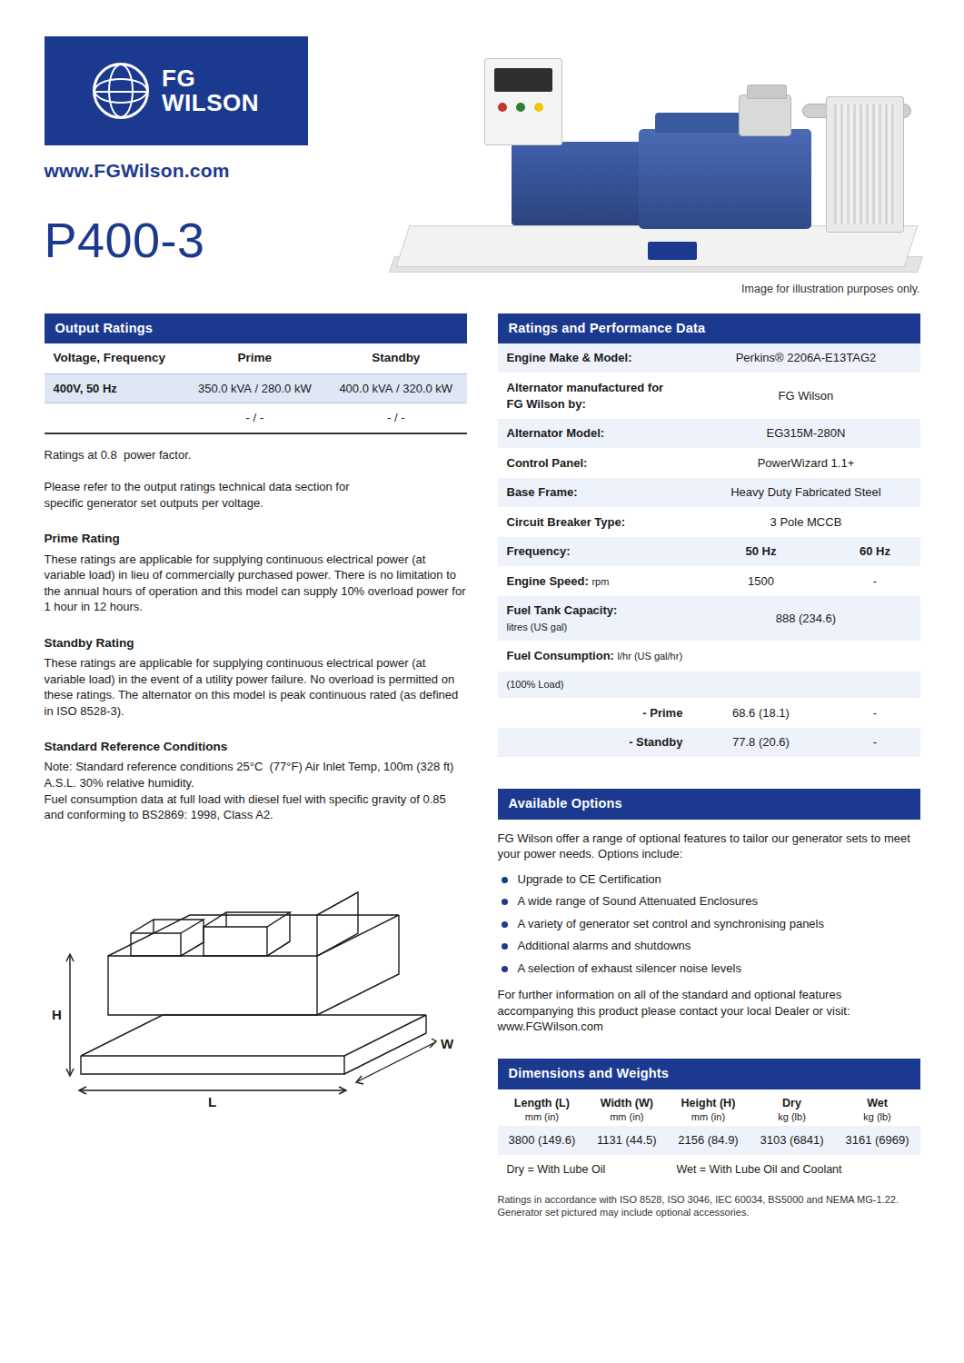FGWILSON
www.FGWilson.com
P400-3
Image for illustration purposes only.
Output Ratings
| Voltage, Frequency | Prime | Standby |
| --- | --- | --- |
| 400V, 50 Hz | 350.0 kVA / 280.0 kW | 400.0 kVA / 320.0 kW |
| | - / - | - / - |
Ratings at 0.8 power factor.
Please refer to the output ratings technical data section for
specific generator set outputs per voltage.
Prime Rating
These ratings are applicable for supplying continuous electrical power (at variable load) in lieu of commercially purchased power. There is no limitation to the annual hours of operation and this model can supply 10% overload power for 1 hour in 12 hours.
Standby Rating
These ratings are applicable for supplying continuous electrical power (at variable load) in the event of a utility power failure. No overload is permitted on these ratings. The alternator on this model is peak continuous rated (as defined in ISO 8528-3).
Standard Reference Conditions
Note: Standard reference conditions 25°C (77°F) Air Inlet Temp, 100m (328 ft) A.S.L. 30% relative humidity.
Fuel consumption data at full load with diesel fuel with specific gravity of 0.85 and conforming to BS2869: 1998, Class A2.
H L W
Ratings and Performance Data
| Engine Make & Model: | Perkins® 2206A-E13TAG2 |
| Alternator manufactured for FG Wilson by: | FG Wilson |
| Alternator Model: | EG315M-280N |
| Control Panel: | PowerWizard 1.1+ |
| Base Frame: | Heavy Duty Fabricated Steel |
| Circuit Breaker Type: | 3 Pole MCCB |
| Frequency: | 50 Hz | 60 Hz |
| Engine Speed: rpm | 1500 | - |
| Fuel Tank Capacity: litres (US gal) | 888 (234.6) |
| Fuel Consumption: l/hr (US gal/hr) | | |
| (100% Load) | | |
| - Prime | 68.6 (18.1) | - |
| - Standby | 77.8 (20.6) | - |
Available Options
FG Wilson offer a range of optional features to tailor our generator sets to meet your power needs. Options include:
Upgrade to CE Certification
A wide range of Sound Attenuated Enclosures
A variety of generator set control and synchronising panels
Additional alarms and shutdowns
A selection of exhaust silencer noise levels
For further information on all of the standard and optional features accompanying this product please contact your local Dealer or visit: www.FGWilson.com
Dimensions and Weights
| Length (L) mm (in) | Width (W) mm (in) | Height (H) mm (in) | Dry kg (lb) | Wet kg (lb) |
| --- | --- | --- | --- | --- |
| 3800 (149.6) | 1131 (44.5) | 2156 (84.9) | 3103 (6841) | 3161 (6969) |
| Dry = With Lube Oil | Wet = With Lube Oil and Coolant |
Ratings in accordance with ISO 8528, ISO 3046, IEC 60034, BS5000 and NEMA MG-1.22.
Generator set pictured may include optional accessories.